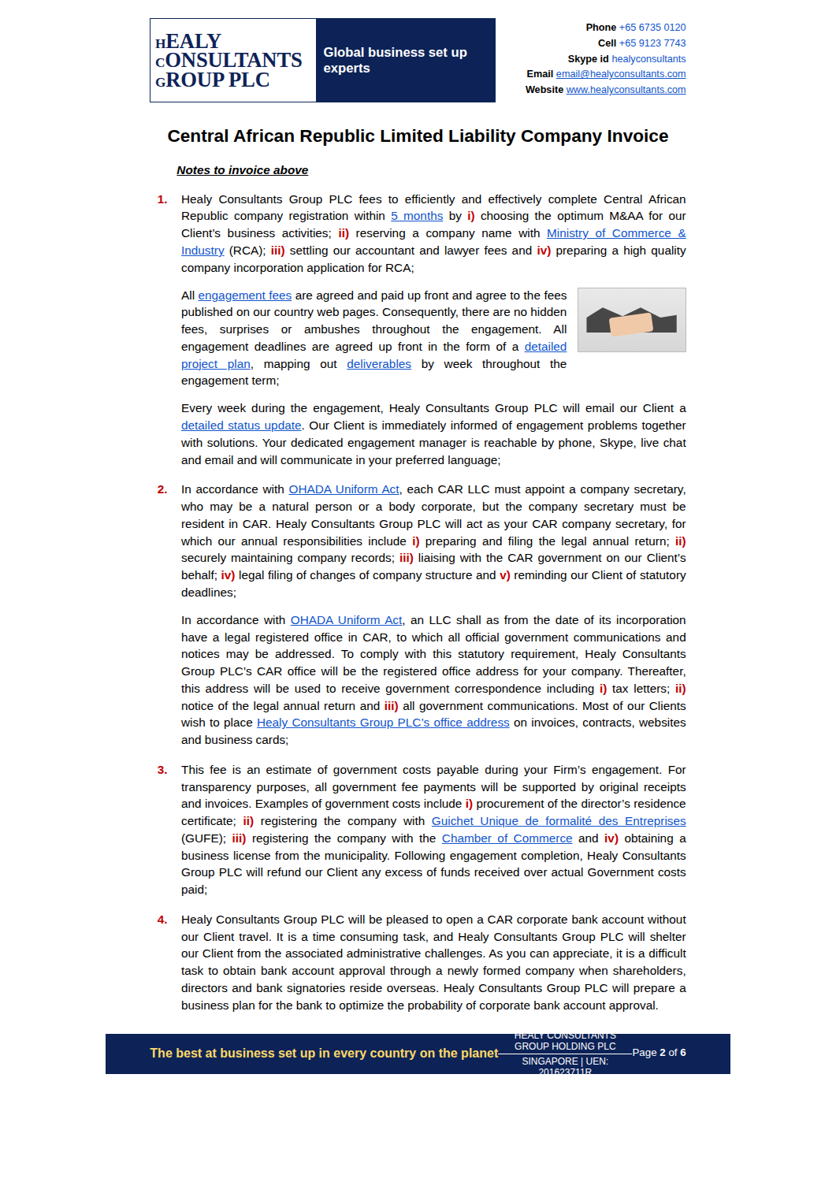HEALY
CONSULTANTS
GROUP PLC
Global business set up experts
Phone +65 6735 0120
Cell +65 9123 7743
Skype id healyconsultants
Email email@healyconsultants.com
Website www.healyconsultants.com
Central African Republic Limited Liability Company Invoice
Notes to invoice above
Healy Consultants Group PLC fees to efficiently and effectively complete Central African Republic company registration within 5 months by i) choosing the optimum M&AA for our Client’s business activities; ii) reserving a company name with Ministry of Commerce & Industry (RCA); iii) settling our accountant and lawyer fees and iv) preparing a high quality company incorporation application for RCA;
All engagement fees are agreed and paid up front and agree to the fees published on our country web pages. Consequently, there are no hidden fees, surprises or ambushes throughout the engagement. All engagement deadlines are agreed up front in the form of a detailed project plan, mapping out deliverables by week throughout the engagement term;
Every week during the engagement, Healy Consultants Group PLC will email our Client a detailed status update. Our Client is immediately informed of engagement problems together with solutions. Your dedicated engagement manager is reachable by phone, Skype, live chat and email and will communicate in your preferred language;
In accordance with OHADA Uniform Act, each CAR LLC must appoint a company secretary, who may be a natural person or a body corporate, but the company secretary must be resident in CAR. Healy Consultants Group PLC will act as your CAR company secretary, for which our annual responsibilities include i) preparing and filing the legal annual return; ii) securely maintaining company records; iii) liaising with the CAR government on our Client’s behalf; iv) legal filing of changes of company structure and v) reminding our Client of statutory deadlines;
In accordance with OHADA Uniform Act, an LLC shall as from the date of its incorporation have a legal registered office in CAR, to which all official government communications and notices may be addressed. To comply with this statutory requirement, Healy Consultants Group PLC’s CAR office will be the registered office address for your company. Thereafter, this address will be used to receive government correspondence including i) tax letters; ii) notice of the legal annual return and iii) all government communications. Most of our Clients wish to place Healy Consultants Group PLC’s office address on invoices, contracts, websites and business cards;
This fee is an estimate of government costs payable during your Firm’s engagement. For transparency purposes, all government fee payments will be supported by original receipts and invoices. Examples of government costs include i) procurement of the director’s residence certificate; ii) registering the company with Guichet Unique de formalité des Entreprises (GUFE); iii) registering the company with the Chamber of Commerce and iv) obtaining a business license from the municipality. Following engagement completion, Healy Consultants Group PLC will refund our Client any excess of funds received over actual Government costs paid;
Healy Consultants Group PLC will be pleased to open a CAR corporate bank account without our Client travel. It is a time consuming task, and Healy Consultants Group PLC will shelter our Client from the associated administrative challenges. As you can appreciate, it is a difficult task to obtain bank account approval through a newly formed company when shareholders, directors and bank signatories reside overseas. Healy Consultants Group PLC will prepare a business plan for the bank to optimize the probability of corporate bank account approval.
The best at business set up in every country on the planet
HEALY CONSULTANTS GROUP HOLDING PLC
SINGAPORE | UEN: 201623711R
Page 2 of 6